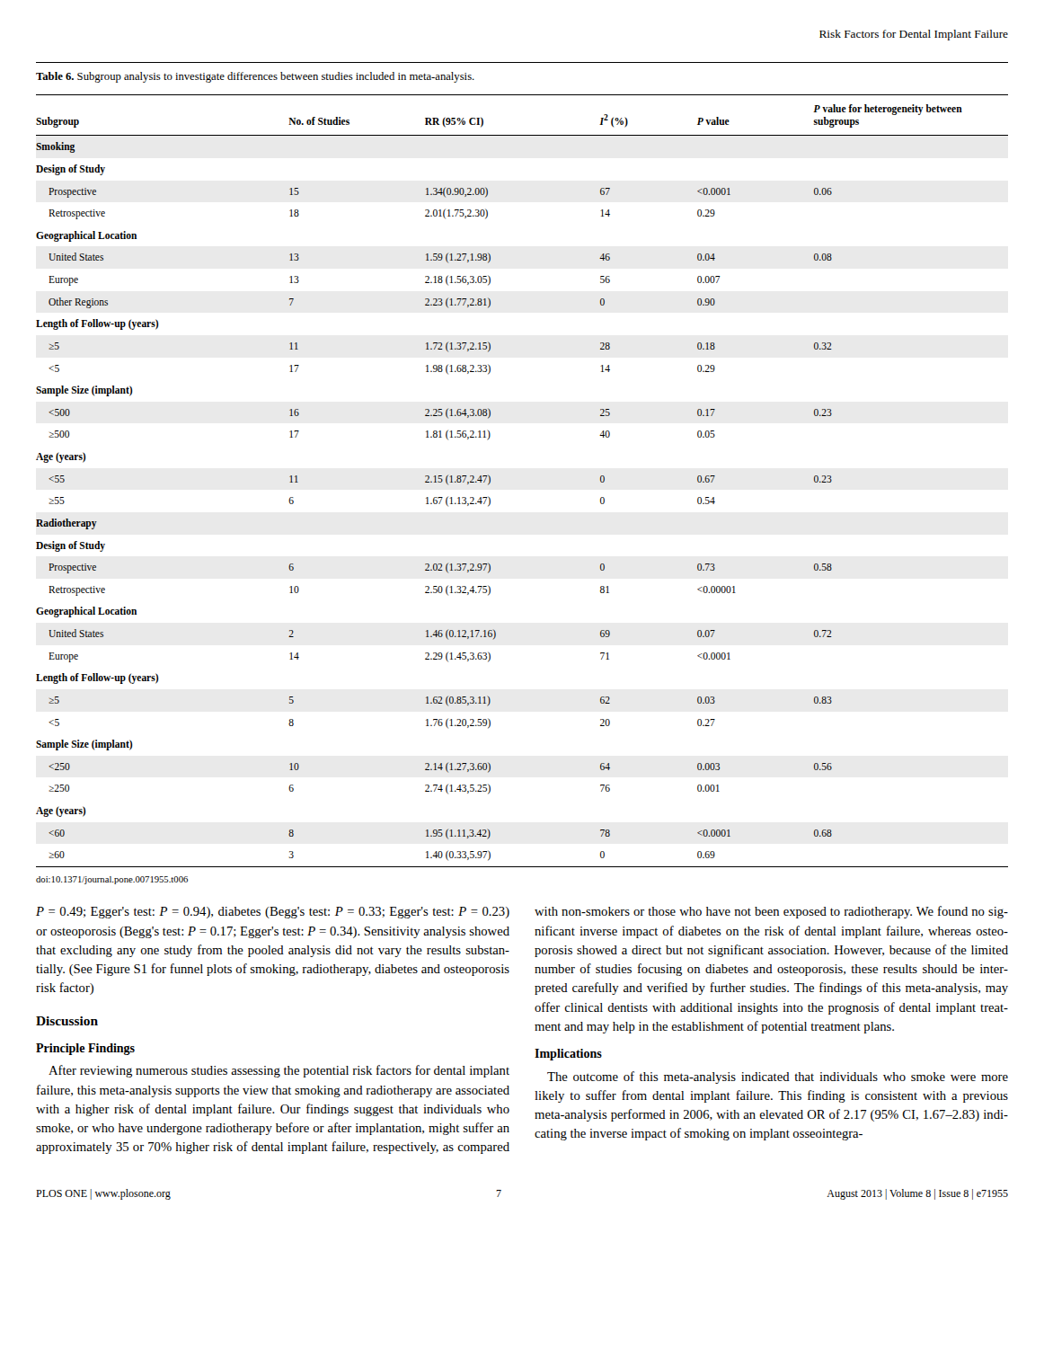Risk Factors for Dental Implant Failure
Table 6. Subgroup analysis to investigate differences between studies included in meta-analysis.
| Subgroup | No. of Studies | RR (95% CI) | I 2 (%) | P value | P value for heterogeneity between subgroups |
| --- | --- | --- | --- | --- | --- |
| Smoking |
| Design of Study |
| Prospective | 15 | 1.34(0.90,2.00) | 67 | <0.0001 | 0.06 |
| Retrospective | 18 | 2.01(1.75,2.30) | 14 | 0.29 | |
| Geographical Location |
| United States | 13 | 1.59 (1.27,1.98) | 46 | 0.04 | 0.08 |
| Europe | 13 | 2.18 (1.56,3.05) | 56 | 0.007 | |
| Other Regions | 7 | 2.23 (1.77,2.81) | 0 | 0.90 | |
| Length of Follow-up (years) |
| ≥5 | 11 | 1.72 (1.37,2.15) | 28 | 0.18 | 0.32 |
| <5 | 17 | 1.98 (1.68,2.33) | 14 | 0.29 | |
| Sample Size (implant) |
| <500 | 16 | 2.25 (1.64,3.08) | 25 | 0.17 | 0.23 |
| ≥500 | 17 | 1.81 (1.56,2.11) | 40 | 0.05 | |
| Age (years) |
| <55 | 11 | 2.15 (1.87,2.47) | 0 | 0.67 | 0.23 |
| ≥55 | 6 | 1.67 (1.13,2.47) | 0 | 0.54 | |
| Radiotherapy |
| Design of Study |
| Prospective | 6 | 2.02 (1.37,2.97) | 0 | 0.73 | 0.58 |
| Retrospective | 10 | 2.50 (1.32,4.75) | 81 | <0.00001 | |
| Geographical Location |
| United States | 2 | 1.46 (0.12,17.16) | 69 | 0.07 | 0.72 |
| Europe | 14 | 2.29 (1.45,3.63) | 71 | <0.0001 | |
| Length of Follow-up (years) |
| ≥5 | 5 | 1.62 (0.85,3.11) | 62 | 0.03 | 0.83 |
| <5 | 8 | 1.76 (1.20,2.59) | 20 | 0.27 | |
| Sample Size (implant) |
| <250 | 10 | 2.14 (1.27,3.60) | 64 | 0.003 | 0.56 |
| ≥250 | 6 | 2.74 (1.43,5.25) | 76 | 0.001 | |
| Age (years) |
| <60 | 8 | 1.95 (1.11,3.42) | 78 | <0.0001 | 0.68 |
| ≥60 | 3 | 1.40 (0.33,5.97) | 0 | 0.69 | |
doi:10.1371/journal.pone.0071955.t006
P = 0.49; Egger's test: P = 0.94), diabetes (Begg's test: P = 0.33; Egger's test: P = 0.23) or osteoporosis (Begg's test: P = 0.17; Egger's test: P = 0.34). Sensitivity analysis showed that excluding any one study from the pooled analysis did not vary the results substantially. (See Figure S1 for funnel plots of smoking, radiotherapy, diabetes and osteoporosis risk factor)
Discussion
Principle Findings
After reviewing numerous studies assessing the potential risk factors for dental implant failure, this meta-analysis supports the view that smoking and radiotherapy are associated with a higher risk of dental implant failure. Our findings suggest that individuals who smoke, or who have undergone radiotherapy before or after implantation, might suffer an approximately 35 or 70% higher risk of dental implant failure, respectively, as compared with non-smokers or those who have not been exposed to radiotherapy. We found no significant inverse impact of diabetes on the risk of dental implant failure, whereas osteoporosis showed a direct but not significant association. However, because of the limited number of studies focusing on diabetes and osteoporosis, these results should be interpreted carefully and verified by further studies. The findings of this meta-analysis, may offer clinical dentists with additional insights into the prognosis of dental implant treatment and may help in the establishment of potential treatment plans.
Implications
The outcome of this meta-analysis indicated that individuals who smoke were more likely to suffer from dental implant failure. This finding is consistent with a previous meta-analysis performed in 2006, with an elevated OR of 2.17 (95% CI, 1.67–2.83) indicating the inverse impact of smoking on implant osseointegra-
PLOS ONE | www.plosone.org
7
August 2013 | Volume 8 | Issue 8 | e71955